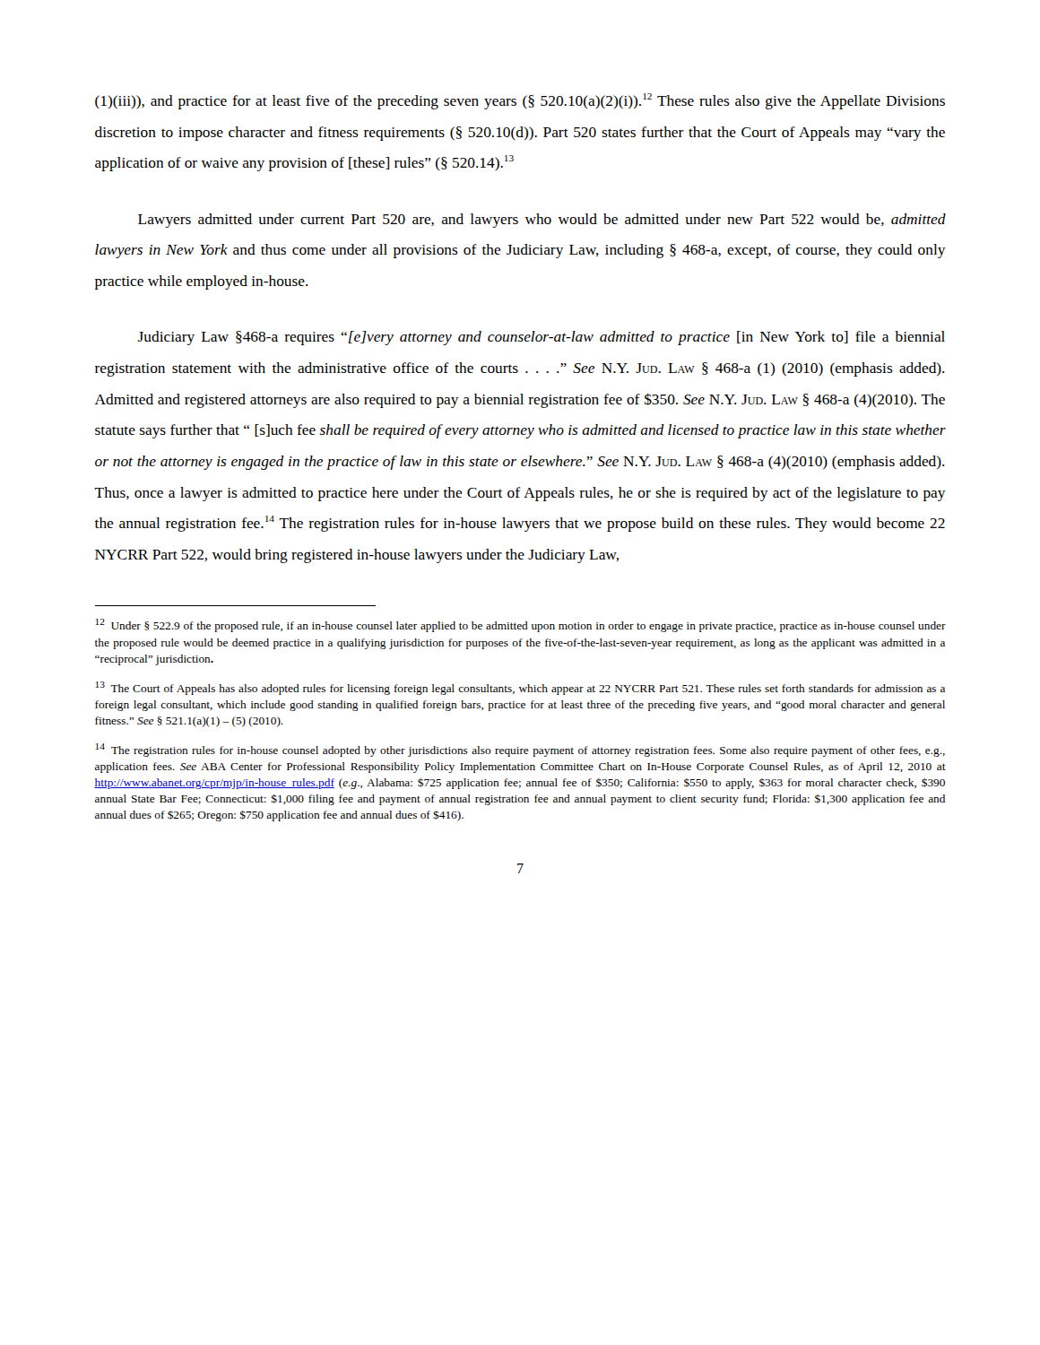(1)(iii)), and practice for at least five of the preceding seven years (§ 520.10(a)(2)(i)).12 These rules also give the Appellate Divisions discretion to impose character and fitness requirements (§ 520.10(d)). Part 520 states further that the Court of Appeals may “vary the application of or waive any provision of [these] rules” (§ 520.14).13
Lawyers admitted under current Part 520 are, and lawyers who would be admitted under new Part 522 would be, admitted lawyers in New York and thus come under all provisions of the Judiciary Law, including § 468-a, except, of course, they could only practice while employed in-house.
Judiciary Law §468-a requires “[e]very attorney and counselor-at-law admitted to practice [in New York to] file a biennial registration statement with the administrative office of the courts . . . .” See N.Y. Jud. Law § 468-a (1) (2010) (emphasis added). Admitted and registered attorneys are also required to pay a biennial registration fee of $350. See N.Y. Jud. Law § 468-a (4)(2010). The statute says further that “ [s]uch fee shall be required of every attorney who is admitted and licensed to practice law in this state whether or not the attorney is engaged in the practice of law in this state or elsewhere.” See N.Y. Jud. Law § 468-a (4)(2010) (emphasis added). Thus, once a lawyer is admitted to practice here under the Court of Appeals rules, he or she is required by act of the legislature to pay the annual registration fee.14 The registration rules for in-house lawyers that we propose build on these rules. They would become 22 NYCRR Part 522, would bring registered in-house lawyers under the Judiciary Law,
12 Under § 522.9 of the proposed rule, if an in-house counsel later applied to be admitted upon motion in order to engage in private practice, practice as in-house counsel under the proposed rule would be deemed practice in a qualifying jurisdiction for purposes of the five-of-the-last-seven-year requirement, as long as the applicant was admitted in a “reciprocal” jurisdiction.
13 The Court of Appeals has also adopted rules for licensing foreign legal consultants, which appear at 22 NYCRR Part 521. These rules set forth standards for admission as a foreign legal consultant, which include good standing in qualified foreign bars, practice for at least three of the preceding five years, and “good moral character and general fitness.” See § 521.1(a)(1) – (5) (2010).
14 The registration rules for in-house counsel adopted by other jurisdictions also require payment of attorney registration fees. Some also require payment of other fees, e.g., application fees. See ABA Center for Professional Responsibility Policy Implementation Committee Chart on In-House Corporate Counsel Rules, as of April 12, 2010 at http://www.abanet.org/cpr/mjp/in-house_rules.pdf (e.g., Alabama: $725 application fee; annual fee of $350; California: $550 to apply, $363 for moral character check, $390 annual State Bar Fee; Connecticut: $1,000 filing fee and payment of annual registration fee and annual payment to client security fund; Florida: $1,300 application fee and annual dues of $265; Oregon: $750 application fee and annual dues of $416).
7